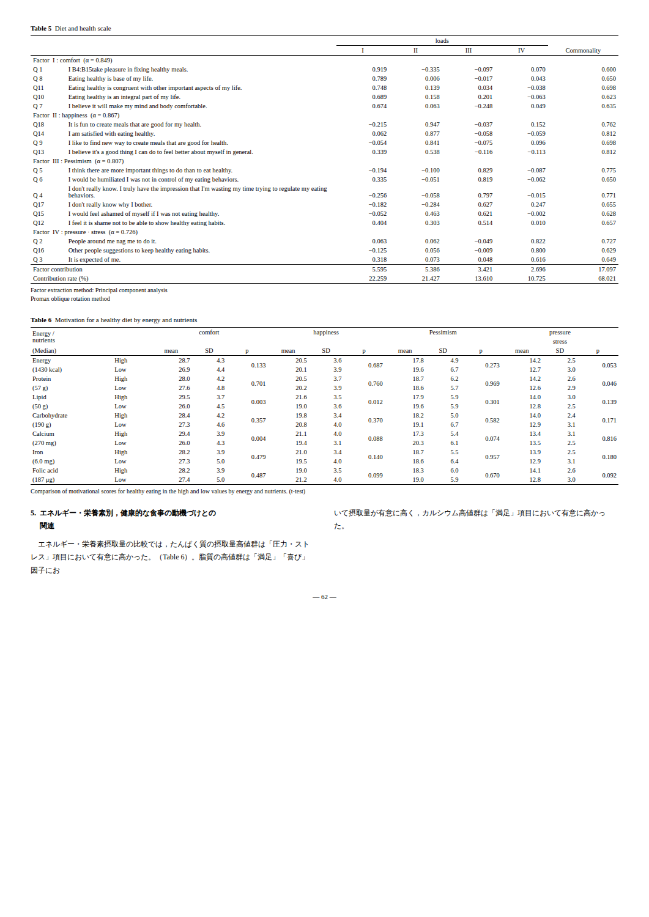Table 5 Diet and health scale
| | loads | |
| --- | --- | --- |
| | I | II | III | IV | Commonality |
| Factor I : comfort (α = 0.849) | |
| Q 1 | I B4:B15take pleasure in fixing healthy meals. | 0.919 | −0.335 | −0.097 | 0.070 | 0.600 |
| Q 8 | Eating healthy is base of my life. | 0.789 | 0.006 | −0.017 | 0.043 | 0.650 |
| Q11 | Eating healthy is congruent with other important aspects of my life. | 0.748 | 0.139 | 0.034 | −0.038 | 0.698 |
| Q10 | Eating healthy is an integral part of my life. | 0.689 | 0.158 | 0.201 | −0.063 | 0.623 |
| Q 7 | I believe it will make my mind and body comfortable. | 0.674 | 0.063 | −0.248 | 0.049 | 0.635 |
| Factor II : happiness (α = 0.867) | |
| Q18 | It is fun to create meals that are good for my health. | −0.215 | 0.947 | −0.037 | 0.152 | 0.762 |
| Q14 | I am satisfied with eating healthy. | 0.062 | 0.877 | −0.058 | −0.059 | 0.812 |
| Q 9 | I like to find new way to create meals that are good for health. | −0.054 | 0.841 | −0.075 | 0.096 | 0.698 |
| Q13 | I believe it's a good thing I can do to feel better about myself in general. | 0.339 | 0.538 | −0.116 | −0.113 | 0.812 |
| Factor III : Pessimism (α = 0.807) | |
| Q 5 | I think there are more important things to do than to eat healthy. | −0.194 | −0.100 | 0.829 | −0.087 | 0.775 |
| Q 6 | I would be humiliated I was not in control of my eating behaviors. | 0.335 | −0.051 | 0.819 | −0.062 | 0.650 |
| Q 4 | I don't really know. I truly have the impression that I'm wasting my time trying to regulate my eating behaviors. | −0.256 | −0.058 | 0.797 | −0.015 | 0.771 |
| Q17 | I don't really know why I bother. | −0.182 | −0.284 | 0.627 | 0.247 | 0.655 |
| Q15 | I would feel ashamed of myself if I was not eating healthy. | −0.052 | 0.463 | 0.621 | −0.002 | 0.628 |
| Q12 | I feel it is shame not to be able to show healthy eating habits. | 0.404 | 0.303 | 0.514 | 0.010 | 0.657 |
| Factor IV : pressure · stress (α = 0.726) | |
| Q 2 | People around me nag me to do it. | 0.063 | 0.062 | −0.049 | 0.822 | 0.727 |
| Q16 | Other people suggestions to keep healthy eating habits. | −0.125 | 0.056 | −0.009 | 0.800 | 0.629 |
| Q 3 | It is expected of me. | 0.318 | 0.073 | 0.048 | 0.616 | 0.649 |
| Factor contribution | 5.595 | 5.386 | 3.421 | 2.696 | 17.097 |
| Contribution rate (%) | 22.259 | 21.427 | 13.610 | 10.725 | 68.021 |
Factor extraction method: Principal component analysis
Promax oblique rotation method
Table 6 Motivation for a healthy diet by energy and nutrients
| Energy / nutrients | | comfort | happiness | Pessimism | pressure |
| --- | --- | --- | --- | --- | --- |
| | | | stress |
| (Median) | | mean | SD | p | mean | SD | p | mean | SD | p | mean | SD | p |
| Energy | High | 28.7 | 4.3 | 0.133 | 20.5 | 3.6 | 0.687 | 17.8 | 4.9 | 0.273 | 14.2 | 2.5 | 0.053 |
| (1430 kcal) | Low | 26.9 | 4.4 | 20.1 | 3.9 | 19.6 | 6.7 | 12.7 | 3.0 |
| Protein | High | 28.0 | 4.2 | 0.701 | 20.5 | 3.7 | 0.760 | 18.7 | 6.2 | 0.969 | 14.2 | 2.6 | 0.046 |
| (57 g) | Low | 27.6 | 4.8 | 20.2 | 3.9 | 18.6 | 5.7 | 12.6 | 2.9 |
| Lipid | High | 29.5 | 3.7 | 0.003 | 21.6 | 3.5 | 0.012 | 17.9 | 5.9 | 0.301 | 14.0 | 3.0 | 0.139 |
| (50 g) | Low | 26.0 | 4.5 | 19.0 | 3.6 | 19.6 | 5.9 | 12.8 | 2.5 |
| Carbohydrate | High | 28.4 | 4.2 | 0.357 | 19.8 | 3.4 | 0.370 | 18.2 | 5.0 | 0.582 | 14.0 | 2.4 | 0.171 |
| (190 g) | Low | 27.3 | 4.6 | 20.8 | 4.0 | 19.1 | 6.7 | 12.9 | 3.1 |
| Calcium | High | 29.4 | 3.9 | 0.004 | 21.1 | 4.0 | 0.088 | 17.3 | 5.4 | 0.074 | 13.4 | 3.1 | 0.816 |
| (270 mg) | Low | 26.0 | 4.3 | 19.4 | 3.1 | 20.3 | 6.1 | 13.5 | 2.5 |
| Iron | High | 28.2 | 3.9 | 0.479 | 21.0 | 3.4 | 0.140 | 18.7 | 5.5 | 0.957 | 13.9 | 2.5 | 0.180 |
| (6.0 mg) | Low | 27.3 | 5.0 | 19.5 | 4.0 | 18.6 | 6.4 | 12.9 | 3.1 |
| Folic acid | High | 28.2 | 3.9 | 0.487 | 19.0 | 3.5 | 0.099 | 18.3 | 6.0 | 0.670 | 14.1 | 2.6 | 0.092 |
| (187 μg) | Low | 27.4 | 5.0 | 21.2 | 4.0 | 19.0 | 5.9 | 12.8 | 3.0 |
Comparison of motivational scores for healthy eating in the high and low values by energy and nutrients. (t-test)
5. エネルギー・栄養素別，健康的な食事の動機づけとの
関連
エネルギー・栄養素摂取量の比較では，たんぱく質の摂取量高値群は「圧力・ストレス」項目において有意に高かった。（Table 6）。脂質の高値群は「満足」「喜び」因子にお
いて摂取量が有意に高く，カルシウム高値群は「満足」項目において有意に高かった。
— 62 —